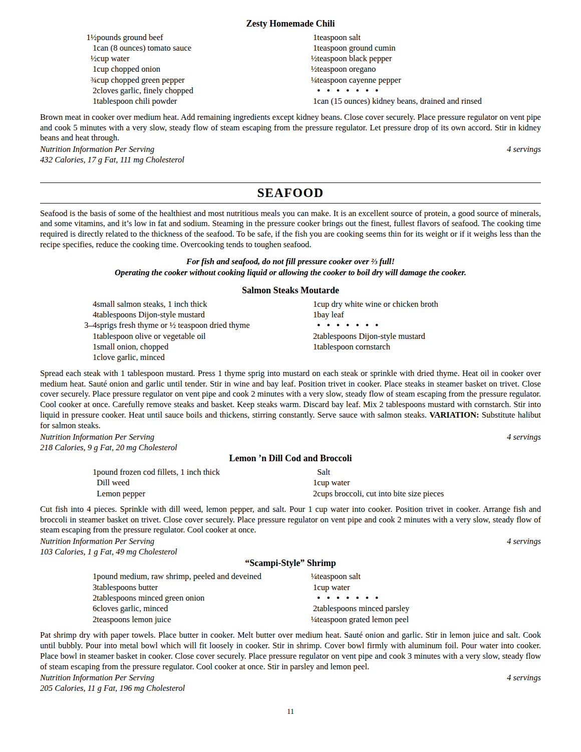Zesty Homemade Chili
| 1½ | pounds ground beef |
| 1 | can (8 ounces) tomato sauce |
| ½ | cup water |
| 1 | cup chopped onion |
| ¾ | cup chopped green pepper |
| 2 | cloves garlic, finely chopped |
| 1 | tablespoon chili powder |
| 1 | teaspoon salt |
| 1 | teaspoon ground cumin |
| ½ | teaspoon black pepper |
| ½ | teaspoon oregano |
| ¼ | teaspoon cayenne pepper |
| | • • • • • • • |
| 1 | can (15 ounces) kidney beans, drained and rinsed |
Brown meat in cooker over medium heat. Add remaining ingredients except kidney beans. Close cover securely. Place pressure regulator on vent pipe and cook 5 minutes with a very slow, steady flow of steam escaping from the pressure regulator. Let pressure drop of its own accord. Stir in kidney beans and heat through.
Nutrition Information Per Serving 4 servings
432 Calories, 17 g Fat, 111 mg Cholesterol
SEAFOOD
Seafood is the basis of some of the healthiest and most nutritious meals you can make. It is an excellent source of protein, a good source of minerals, and some vitamins, and it’s low in fat and sodium. Steaming in the pressure cooker brings out the finest, fullest flavors of seafood. The cooking time required is directly related to the thickness of the seafood. To be safe, if the fish you are cooking seems thin for its weight or if it weighs less than the recipe specifies, reduce the cooking time. Overcooking tends to toughen seafood.
For fish and seafood, do not fill pressure cooker over ⅔ full!
Operating the cooker without cooking liquid or allowing the cooker to boil dry will damage the cooker.
Salmon Steaks Moutarde
| 4 | small salmon steaks, 1 inch thick |
| 4 | tablespoons Dijon-style mustard |
| 3–4 | sprigs fresh thyme or ½ teaspoon dried thyme |
| 1 | tablespoon olive or vegetable oil |
| 1 | small onion, chopped |
| 1 | clove garlic, minced |
| 1 | cup dry white wine or chicken broth |
| 1 | bay leaf |
| | • • • • • • • |
| 2 | tablespoons Dijon-style mustard |
| 1 | tablespoon cornstarch |
Spread each steak with 1 tablespoon mustard. Press 1 thyme sprig into mustard on each steak or sprinkle with dried thyme. Heat oil in cooker over medium heat. Sauté onion and garlic until tender. Stir in wine and bay leaf. Position trivet in cooker. Place steaks in steamer basket on trivet. Close cover securely. Place pressure regulator on vent pipe and cook 2 minutes with a very slow, steady flow of steam escaping from the pressure regulator. Cool cooker at once. Carefully remove steaks and basket. Keep steaks warm. Discard bay leaf. Mix 2 tablespoons mustard with cornstarch. Stir into liquid in pressure cooker. Heat until sauce boils and thickens, stirring constantly. Serve sauce with salmon steaks. VARIATION: Substitute halibut for salmon steaks.
Nutrition Information Per Serving 4 servings
218 Calories, 9 g Fat, 20 mg Cholesterol
Lemon ’n Dill Cod and Broccoli
| 1 | pound frozen cod fillets, 1 inch thick |
| | Dill weed |
| | Lemon pepper |
| | Salt |
| 1 | cup water |
| 2 | cups broccoli, cut into bite size pieces |
Cut fish into 4 pieces. Sprinkle with dill weed, lemon pepper, and salt. Pour 1 cup water into cooker. Position trivet in cooker. Arrange fish and broccoli in steamer basket on trivet. Close cover securely. Place pressure regulator on vent pipe and cook 2 minutes with a very slow, steady flow of steam escaping from the pressure regulator. Cool cooker at once.
Nutrition Information Per Serving 4 servings
103 Calories, 1 g Fat, 49 mg Cholesterol
“Scampi-Style” Shrimp
| 1 | pound medium, raw shrimp, peeled and deveined |
| 3 | tablespoons butter |
| 2 | tablespoons minced green onion |
| 6 | cloves garlic, minced |
| 2 | teaspoons lemon juice |
| ¼ | teaspoon salt |
| 1 | cup water |
| | • • • • • • • |
| 2 | tablespoons minced parsley |
| ¼ | teaspoon grated lemon peel |
Pat shrimp dry with paper towels. Place butter in cooker. Melt butter over medium heat. Sauté onion and garlic. Stir in lemon juice and salt. Cook until bubbly. Pour into metal bowl which will fit loosely in cooker. Stir in shrimp. Cover bowl firmly with aluminum foil. Pour water into cooker. Place bowl in steamer basket in cooker. Close cover securely. Place pressure regulator on vent pipe and cook 3 minutes with a very slow, steady flow of steam escaping from the pressure regulator. Cool cooker at once. Stir in parsley and lemon peel.
Nutrition Information Per Serving 4 servings
205 Calories, 11 g Fat, 196 mg Cholesterol
11